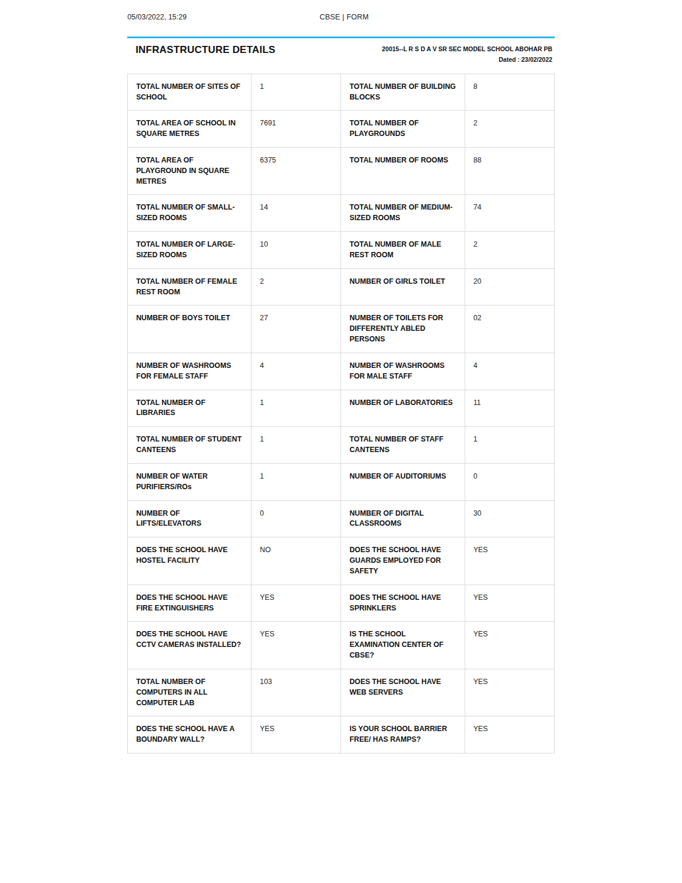05/03/2022, 15:29
CBSE | FORM
INFRASTRUCTURE DETAILS
20015--L R S D A V SR SEC MODEL SCHOOL ABOHAR PB
Dated : 23/02/2022
| TOTAL NUMBER OF SITES OF SCHOOL | 1 | TOTAL NUMBER OF BUILDING BLOCKS | 8 |
| TOTAL AREA OF SCHOOL IN SQUARE METRES | 7691 | TOTAL NUMBER OF PLAYGROUNDS | 2 |
| TOTAL AREA OF PLAYGROUND IN SQUARE METRES | 6375 | TOTAL NUMBER OF ROOMS | 88 |
| TOTAL NUMBER OF SMALL-SIZED ROOMS | 14 | TOTAL NUMBER OF MEDIUM-SIZED ROOMS | 74 |
| TOTAL NUMBER OF LARGE-SIZED ROOMS | 10 | TOTAL NUMBER OF MALE REST ROOM | 2 |
| TOTAL NUMBER OF FEMALE REST ROOM | 2 | NUMBER OF GIRLS TOILET | 20 |
| NUMBER OF BOYS TOILET | 27 | NUMBER OF TOILETS FOR DIFFERENTLY ABLED PERSONS | 02 |
| NUMBER OF WASHROOMS FOR FEMALE STAFF | 4 | NUMBER OF WASHROOMS FOR MALE STAFF | 4 |
| TOTAL NUMBER OF LIBRARIES | 1 | NUMBER OF LABORATORIES | 11 |
| TOTAL NUMBER OF STUDENT CANTEENS | 1 | TOTAL NUMBER OF STAFF CANTEENS | 1 |
| NUMBER OF WATER PURIFIERS/ROs | 1 | NUMBER OF AUDITORIUMS | 0 |
| NUMBER OF LIFTS/ELEVATORS | 0 | NUMBER OF DIGITAL CLASSROOMS | 30 |
| DOES THE SCHOOL HAVE HOSTEL FACILITY | NO | DOES THE SCHOOL HAVE GUARDS EMPLOYED FOR SAFETY | YES |
| DOES THE SCHOOL HAVE FIRE EXTINGUISHERS | YES | DOES THE SCHOOL HAVE SPRINKLERS | YES |
| DOES THE SCHOOL HAVE CCTV CAMERAS INSTALLED? | YES | IS THE SCHOOL EXAMINATION CENTER OF CBSE? | YES |
| TOTAL NUMBER OF COMPUTERS IN ALL COMPUTER LAB | 103 | DOES THE SCHOOL HAVE WEB SERVERS | YES |
| DOES THE SCHOOL HAVE A BOUNDARY WALL? | YES | IS YOUR SCHOOL BARRIER FREE/ HAS RAMPS? | YES |